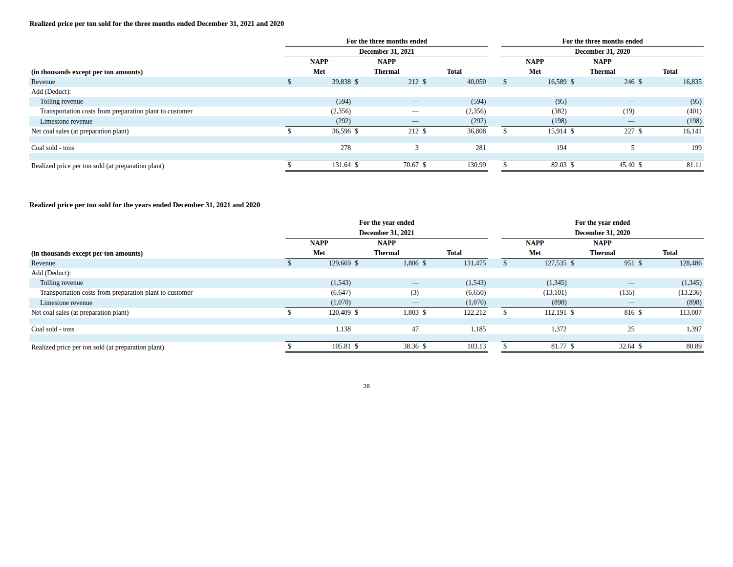Realized price per ton sold for the three months ended December 31, 2021 and 2020
| | For the three months ended | | For the three months ended |
| | December 31, 2021 | | December 31, 2020 |
| | NAPP | NAPP | | | NAPP | NAPP | |
| (in thousands except per ton amounts) | Met | Thermal | Total | | Met | Thermal | Total |
| Revenue | $ | 39,838 | $ | 212 | $ | 40,050 | | $ | 16,589 | $ | 246 | $ | 16,835 |
| Add (Deduct): | | | |
| Tolling revenue | | (594) | | — | | (594) | | | (95) | | — | | (95) |
| Transportation costs from preparation plant to customer | | (2,356) | | — | | (2,356) | | | (382) | | (19) | | (401) |
| Limestone revenue | | (292) | | — | | (292) | | | (198) | | — | | (198) |
| Net coal sales (at preparation plant) | $ | 36,596 | $ | 212 | $ | 36,808 | | $ | 15,914 | $ | 227 | $ | 16,141 |
| Coal sold - tons | | 278 | | 3 | | 281 | | | 194 | | 5 | | 199 |
| Realized price per ton sold (at preparation plant) | $ | 131.64 | $ | 70.67 | $ | 130.99 | | $ | 82.03 | $ | 45.40 | $ | 81.11 |
Realized price per ton sold for the years ended December 31, 2021 and 2020
| | For the year ended | | For the year ended |
| | December 31, 2021 | | December 31, 2020 |
| | NAPP | NAPP | | | NAPP | NAPP | |
| (in thousands except per ton amounts) | Met | Thermal | Total | | Met | Thermal | Total |
| Revenue | $ | 129,669 | $ | 1,806 | $ | 131,475 | | $ | 127,535 | $ | 951 | $ | 128,486 |
| Add (Deduct): | | | |
| Tolling revenue | | (1,543) | | — | | (1,543) | | | (1,345) | | — | | (1,345) |
| Transportation costs from preparation plant to customer | | (6,647) | | (3) | | (6,650) | | | (13,101) | | (135) | | (13,236) |
| Limestone revenue | | (1,070) | | — | | (1,070) | | | (898) | | — | | (898) |
| Net coal sales (at preparation plant) | $ | 120,409 | $ | 1,803 | $ | 122,212 | | $ | 112,191 | $ | 816 | $ | 113,007 |
| Coal sold - tons | | 1,138 | | 47 | | 1,185 | | | 1,372 | | 25 | | 1,397 |
| Realized price per ton sold (at preparation plant) | $ | 105.81 | $ | 38.36 | $ | 103.13 | | $ | 81.77 | $ | 32.64 | $ | 80.89 |
28